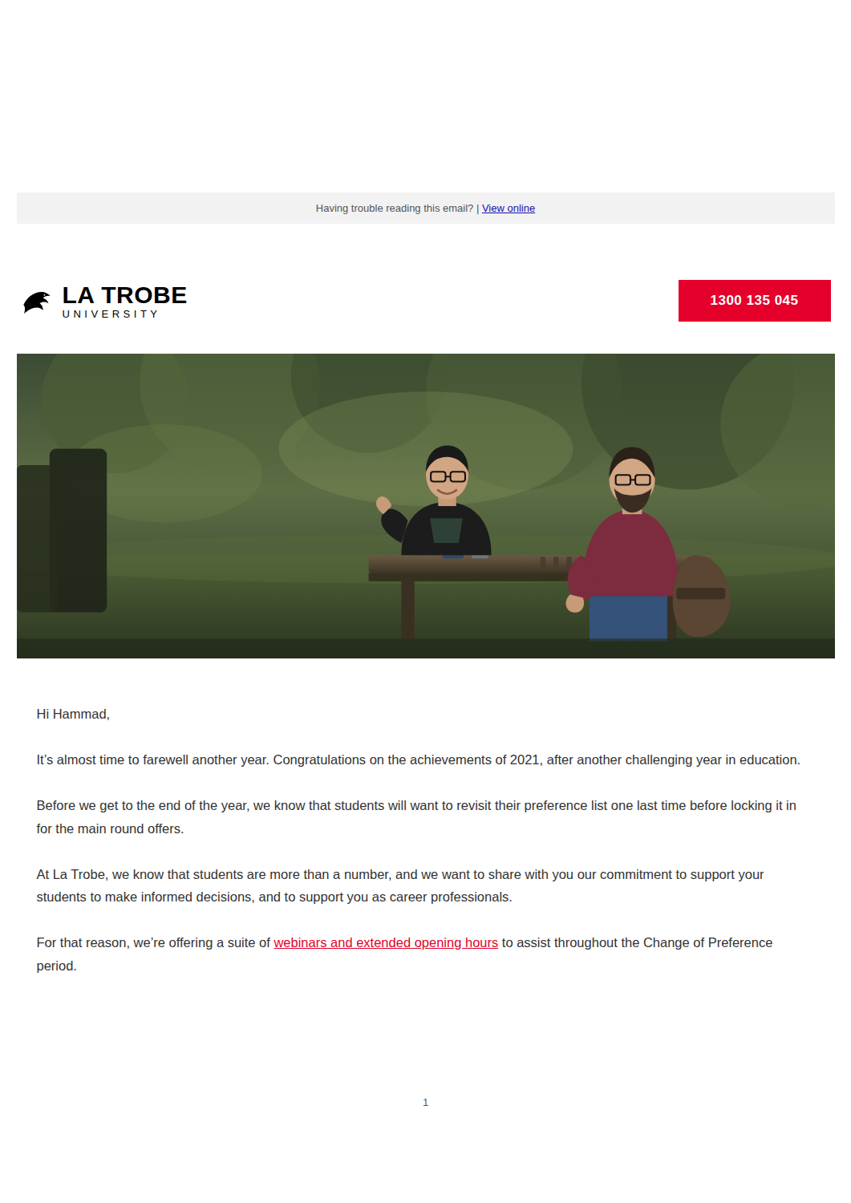Having trouble reading this email? | View online
LA TROBE UNIVERSITY
1300 135 045
Hi Hammad,
It’s almost time to farewell another year. Congratulations on the achievements of 2021, after another challenging year in education.
Before we get to the end of the year, we know that students will want to revisit their preference list one last time before locking it in for the main round offers.
At La Trobe, we know that students are more than a number, and we want to share with you our commitment to support your students to make informed decisions, and to support you as career professionals.
For that reason, we’re offering a suite of webinars and extended opening hours to assist throughout the Change of Preference period.
1